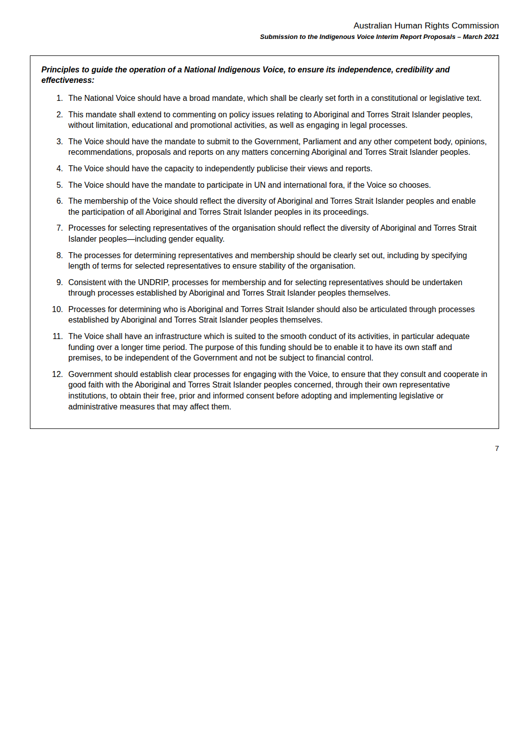Australian Human Rights Commission
Submission to the Indigenous Voice Interim Report Proposals – March 2021
Principles to guide the operation of a National Indigenous Voice, to ensure its independence, credibility and effectiveness:
The National Voice should have a broad mandate, which shall be clearly set forth in a constitutional or legislative text.
This mandate shall extend to commenting on policy issues relating to Aboriginal and Torres Strait Islander peoples, without limitation, educational and promotional activities, as well as engaging in legal processes.
The Voice should have the mandate to submit to the Government, Parliament and any other competent body, opinions, recommendations, proposals and reports on any matters concerning Aboriginal and Torres Strait Islander peoples.
The Voice should have the capacity to independently publicise their views and reports.
The Voice should have the mandate to participate in UN and international fora, if the Voice so chooses.
The membership of the Voice should reflect the diversity of Aboriginal and Torres Strait Islander peoples and enable the participation of all Aboriginal and Torres Strait Islander peoples in its proceedings.
Processes for selecting representatives of the organisation should reflect the diversity of Aboriginal and Torres Strait Islander peoples—including gender equality.
The processes for determining representatives and membership should be clearly set out, including by specifying length of terms for selected representatives to ensure stability of the organisation.
Consistent with the UNDRIP, processes for membership and for selecting representatives should be undertaken through processes established by Aboriginal and Torres Strait Islander peoples themselves.
Processes for determining who is Aboriginal and Torres Strait Islander should also be articulated through processes established by Aboriginal and Torres Strait Islander peoples themselves.
The Voice shall have an infrastructure which is suited to the smooth conduct of its activities, in particular adequate funding over a longer time period. The purpose of this funding should be to enable it to have its own staff and premises, to be independent of the Government and not be subject to financial control.
Government should establish clear processes for engaging with the Voice, to ensure that they consult and cooperate in good faith with the Aboriginal and Torres Strait Islander peoples concerned, through their own representative institutions, to obtain their free, prior and informed consent before adopting and implementing legislative or administrative measures that may affect them.
7